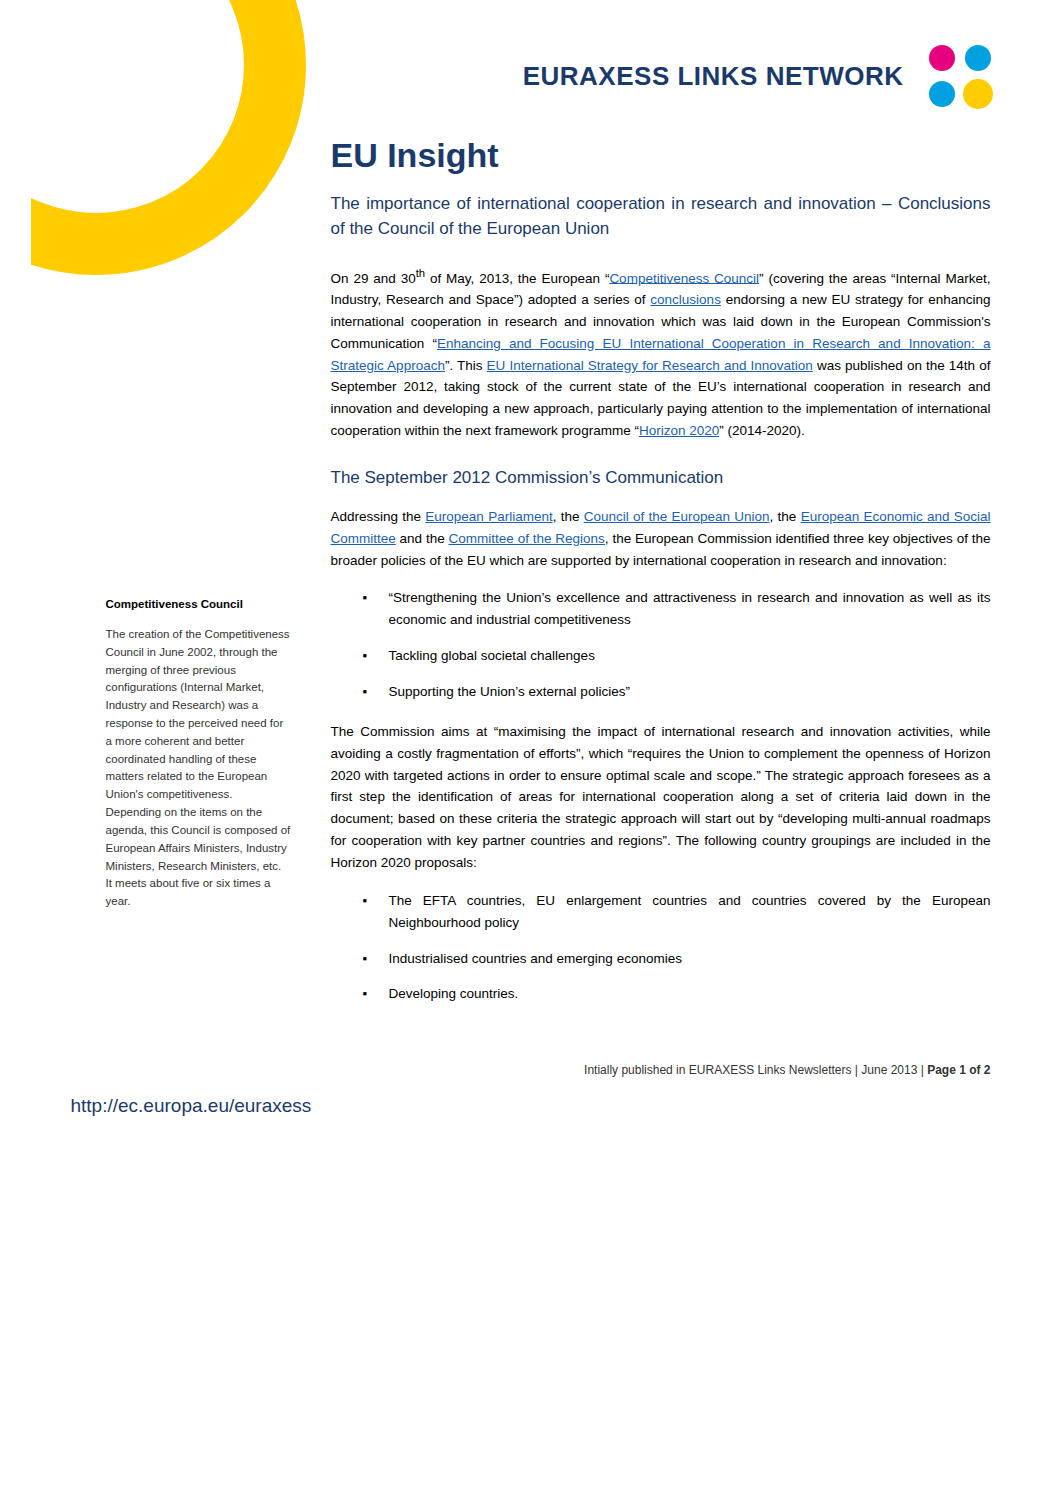EURAXESS LINKS NETWORK
Competitiveness Council
The creation of the Competitiveness Council in June 2002, through the merging of three previous configurations (Internal Market, Industry and Research) was a response to the perceived need for a more coherent and better coordinated handling of these matters related to the European Union's competitiveness. Depending on the items on the agenda, this Council is composed of European Affairs Ministers, Industry Ministers, Research Ministers, etc. It meets about five or six times a year.
EU Insight
The importance of international cooperation in research and innovation – Conclusions of the Council of the European Union
On 29 and 30th of May, 2013, the European “Competitiveness Council” (covering the areas “Internal Market, Industry, Research and Space”) adopted a series of conclusions endorsing a new EU strategy for enhancing international cooperation in research and innovation which was laid down in the European Commission's Communication “Enhancing and Focusing EU International Cooperation in Research and Innovation: a Strategic Approach”. This EU International Strategy for Research and Innovation was published on the 14th of September 2012, taking stock of the current state of the EU’s international cooperation in research and innovation and developing a new approach, particularly paying attention to the implementation of international cooperation within the next framework programme “Horizon 2020” (2014-2020).
The September 2012 Commission’s Communication
Addressing the European Parliament, the Council of the European Union, the European Economic and Social Committee and the Committee of the Regions, the European Commission identified three key objectives of the broader policies of the EU which are supported by international cooperation in research and innovation:
“Strengthening the Union’s excellence and attractiveness in research and innovation as well as its economic and industrial competitiveness
Tackling global societal challenges
Supporting the Union’s external policies”
The Commission aims at “maximising the impact of international research and innovation activities, while avoiding a costly fragmentation of efforts”, which “requires the Union to complement the openness of Horizon 2020 with targeted actions in order to ensure optimal scale and scope.” The strategic approach foresees as a first step the identification of areas for international cooperation along a set of criteria laid down in the document; based on these criteria the strategic approach will start out by “developing multi-annual roadmaps for cooperation with key partner countries and regions”. The following country groupings are included in the Horizon 2020 proposals:
The EFTA countries, EU enlargement countries and countries covered by the European Neighbourhood policy
Industrialised countries and emerging economies
Developing countries.
Intially published in EURAXESS Links Newsletters | June 2013 | Page 1 of 2
http://ec.europa.eu/euraxess